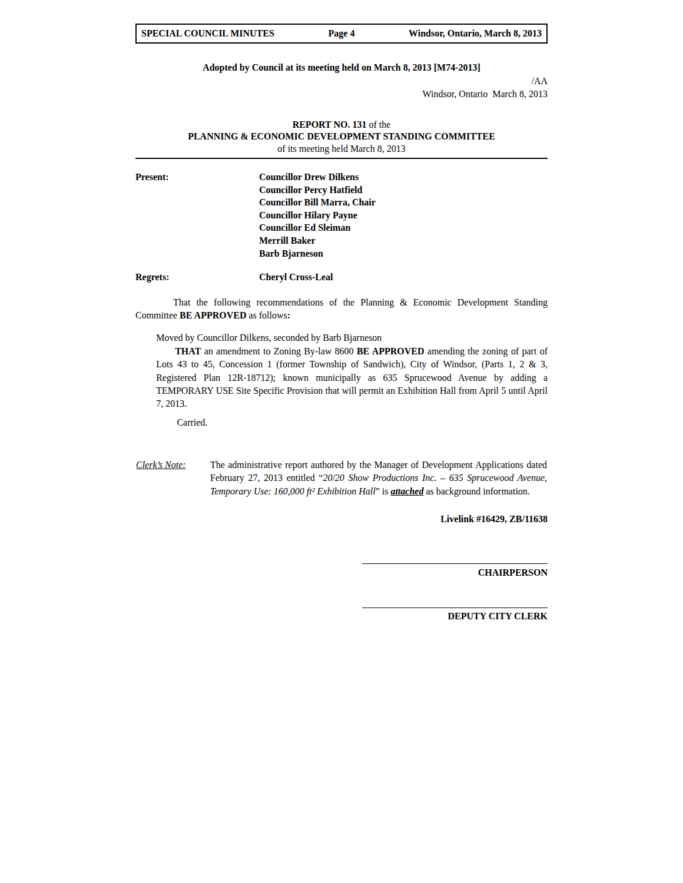SPECIAL COUNCIL MINUTES Page 4 Windsor, Ontario, March 8, 2013
Adopted by Council at its meeting held on March 8, 2013 [M74-2013]
/AA
Windsor, Ontario March 8, 2013
REPORT NO. 131 of the
PLANNING & ECONOMIC DEVELOPMENT STANDING COMMITTEE
of its meeting held March 8, 2013
| Present: | Councillor Drew Dilkens Councillor Percy Hatfield Councillor Bill Marra, Chair Councillor Hilary Payne Councillor Ed Sleiman Merrill Baker Barb Bjarneson |
| Regrets: | Cheryl Cross-Leal |
That the following recommendations of the Planning & Economic Development Standing Committee BE APPROVED as follows:
Moved by Councillor Dilkens, seconded by Barb Bjarneson
THAT an amendment to Zoning By-law 8600 BE APPROVED amending the zoning of part of Lots 43 to 45, Concession 1 (former Township of Sandwich), City of Windsor, (Parts 1, 2 & 3, Registered Plan 12R-18712); known municipally as 635 Sprucewood Avenue by adding a TEMPORARY USE Site Specific Provision that will permit an Exhibition Hall from April 5 until April 7, 2013.
Carried.
| Clerk’s Note: | The administrative report authored by the Manager of Development Applications dated February 27, 2013 entitled “ 20/20 Show Productions Inc. – 635 Sprucewood Avenue, Temporary Use: 160,000 ft² Exhibition Hall ” is attached as background information. |
Livelink #16429, ZB/11638
CHAIRPERSON
DEPUTY CITY CLERK